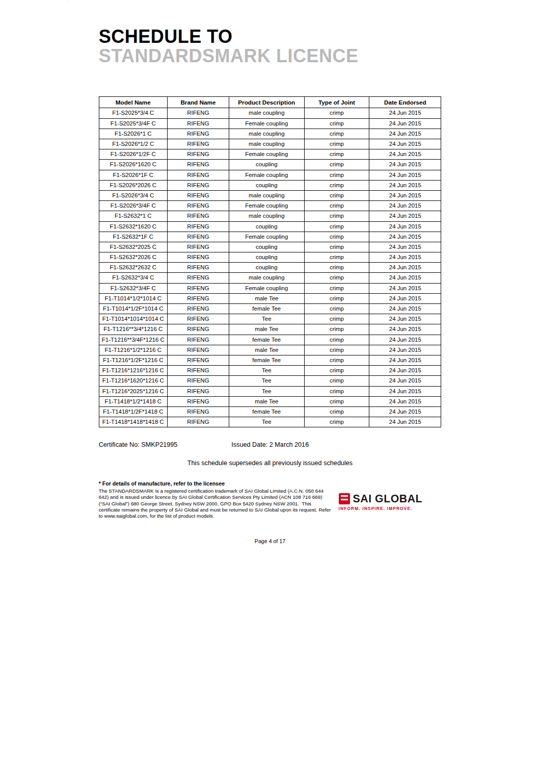SCHEDULE TO STANDARDSMARK LICENCE
| Model Name | Brand Name | Product Description | Type of Joint | Date Endorsed |
| --- | --- | --- | --- | --- |
| F1-S2025*3/4 C | RIFENG | male coupling | crimp | 24 Jun 2015 |
| F1-S2025*3/4F C | RIFENG | Female coupling | crimp | 24 Jun 2015 |
| F1-S2026*1 C | RIFENG | male coupling | crimp | 24 Jun 2015 |
| F1-S2026*1/2 C | RIFENG | male coupling | crimp | 24 Jun 2015 |
| F1-S2026*1/2F C | RIFENG | Female coupling | crimp | 24 Jun 2015 |
| F1-S2026*1620 C | RIFENG | coupling | crimp | 24 Jun 2015 |
| F1-S2026*1F C | RIFENG | Female coupling | crimp | 24 Jun 2015 |
| F1-S2026*2026 C | RIFENG | coupling | crimp | 24 Jun 2015 |
| F1-S2026*3/4 C | RIFENG | male coupling | crimp | 24 Jun 2015 |
| F1-S2026*3/4F C | RIFENG | Female coupling | crimp | 24 Jun 2015 |
| F1-S2632*1 C | RIFENG | male coupling | crimp | 24 Jun 2015 |
| F1-S2632*1620 C | RIFENG | coupling | crimp | 24 Jun 2015 |
| F1-S2632*1F C | RIFENG | Female coupling | crimp | 24 Jun 2015 |
| F1-S2632*2025 C | RIFENG | coupling | crimp | 24 Jun 2015 |
| F1-S2632*2026 C | RIFENG | coupling | crimp | 24 Jun 2015 |
| F1-S2632*2632 C | RIFENG | coupling | crimp | 24 Jun 2015 |
| F1-S2632*3/4 C | RIFENG | male coupling | crimp | 24 Jun 2015 |
| F1-S2632*3/4F C | RIFENG | Female coupling | crimp | 24 Jun 2015 |
| F1-T1014*1/2*1014 C | RIFENG | male Tee | crimp | 24 Jun 2015 |
| F1-T1014*1/2F*1014 C | RIFENG | female Tee | crimp | 24 Jun 2015 |
| F1-T1014*1014*1014 C | RIFENG | Tee | crimp | 24 Jun 2015 |
| F1-T1216**3/4*1216 C | RIFENG | male Tee | crimp | 24 Jun 2015 |
| F1-T1216**3/4F*1216 C | RIFENG | female Tee | crimp | 24 Jun 2015 |
| F1-T1216*1/2*1216 C | RIFENG | male Tee | crimp | 24 Jun 2015 |
| F1-T1216*1/2F*1216 C | RIFENG | female Tee | crimp | 24 Jun 2015 |
| F1-T1216*1216*1216 C | RIFENG | Tee | crimp | 24 Jun 2015 |
| F1-T1216*1620*1216 C | RIFENG | Tee | crimp | 24 Jun 2015 |
| F1-T1216*2025*1216 C | RIFENG | Tee | crimp | 24 Jun 2015 |
| F1-T1418*1/2*1418 C | RIFENG | male Tee | crimp | 24 Jun 2015 |
| F1-T1418*1/2F*1418 C | RIFENG | female Tee | crimp | 24 Jun 2015 |
| F1-T1418*1418*1418 C | RIFENG | Tee | crimp | 24 Jun 2015 |
Certificate No: SMKP21995 Issued Date: 2 March 2016
This schedule supersedes all previously issued schedules
* For details of manufacture, refer to the licensee
The STANDARDSMARK is a registered certification trademark of SAI Global Limited (A.C.N. 050 644 642) and is issued under licence by SAI Global Certification Services Pty Limited (ACN 108 716 669) (“SAI Global”) 680 George Street, Sydney NSW 2000, GPO Box 5420 Sydney NSW 2001. This certificate remains the property of SAI Global and must be returned to SAI Global upon its request. Refer to www.saiglobal.com, for the list of product models.
SAI GLOBAL
INFORM. INSPIRE. IMPROVE.
Page 4 of 17